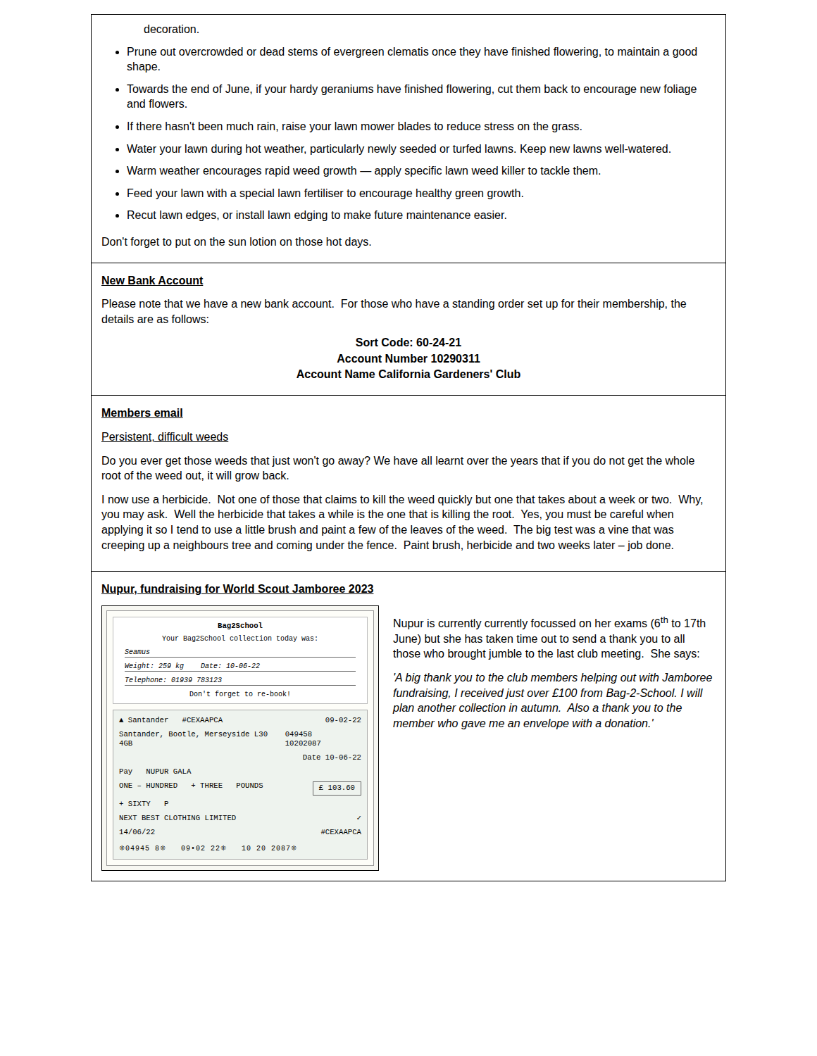decoration.
Prune out overcrowded or dead stems of evergreen clematis once they have finished flowering, to maintain a good shape.
Towards the end of June, if your hardy geraniums have finished flowering, cut them back to encourage new foliage and flowers.
If there hasn't been much rain, raise your lawn mower blades to reduce stress on the grass.
Water your lawn during hot weather, particularly newly seeded or turfed lawns. Keep new lawns well-watered.
Warm weather encourages rapid weed growth — apply specific lawn weed killer to tackle them.
Feed your lawn with a special lawn fertiliser to encourage healthy green growth.
Recut lawn edges, or install lawn edging to make future maintenance easier.
Don't forget to put on the sun lotion on those hot days.
New Bank Account
Please note that we have a new bank account. For those who have a standing order set up for their membership, the details are as follows:
Sort Code: 60-24-21
Account Number 10290311
Account Name California Gardeners' Club
Members email
Persistent, difficult weeds
Do you ever get those weeds that just won't go away? We have all learnt over the years that if you do not get the whole root of the weed out, it will grow back.
I now use a herbicide. Not one of those that claims to kill the weed quickly but one that takes about a week or two. Why, you may ask. Well the herbicide that takes a while is the one that is killing the root. Yes, you must be careful when applying it so I tend to use a little brush and paint a few of the leaves of the weed. The big test was a vine that was creeping up a neighbours tree and coming under the fence. Paint brush, herbicide and two weeks later – job done.
Nupur, fundraising for World Scout Jamboree 2023
Bag2School
Your Bag2School collection today was:
Seamus
Weight: 259 kg Date: 10-06-22
Telephone: 01939 783123
Don't forget to re-book!
▲ Santander #CEXAAPCA 09-02-22
Santander, Bootle, Merseyside L30 4GB 049458 10202087
Date 10-06-22
Pay NUPUR GALA
ONE – HUNDRED + THREE POUNDS £ 103.60
+ SIXTY P
NEXT BEST CLOTHING LIMITED ✓
14/06/22 #CEXAAPCA
⁜04945 8⁜ 09•02 22⁜ 10 20 2087⁜
Nupur is currently currently focussed on her exams (6th to 17th June) but she has taken time out to send a thank you to all those who brought jumble to the last club meeting. She says:
'A big thank you to the club members helping out with Jamboree fundraising, I received just over £100 from Bag-2-School. I will plan another collection in autumn. Also a thank you to the member who gave me an envelope with a donation.'